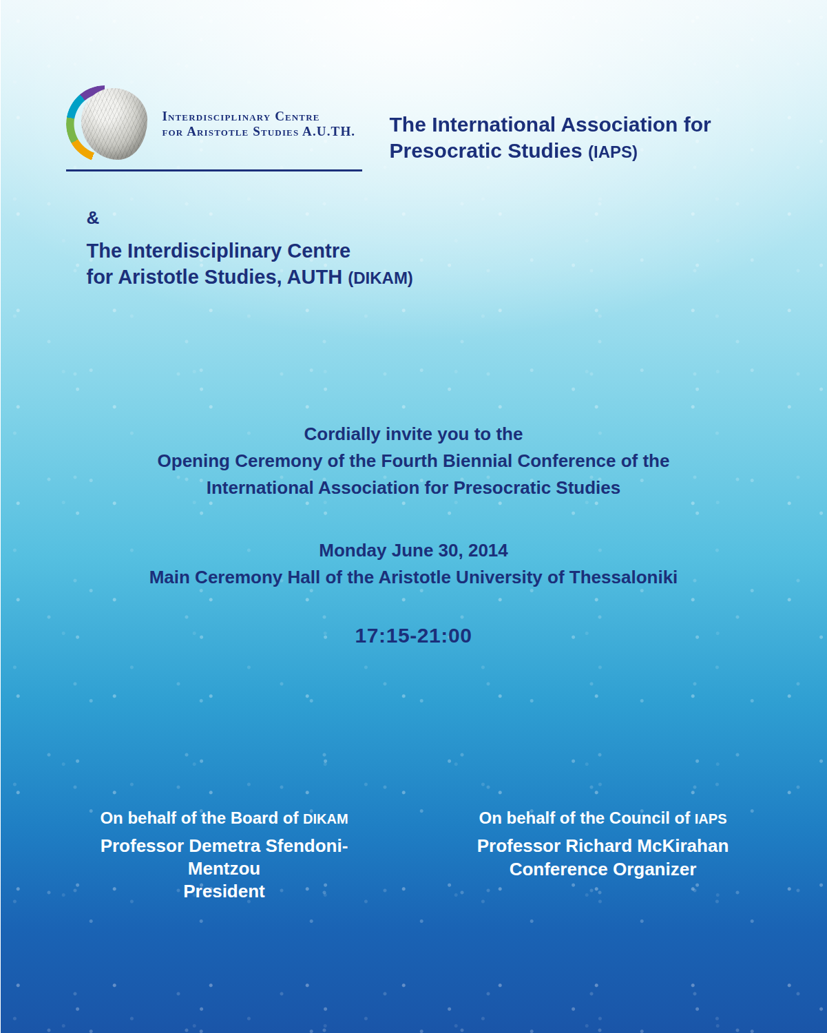Interdisciplinary Centre
for Aristotle Studies A.U.TH.
The International Association for
Presocratic Studies (IAPS)
&
The Interdisciplinary Centre
for Aristotle Studies, AUTH (DIKAM)
Cordially invite you to the
Opening Ceremony of the Fourth Biennial Conference of the
International Association for Presocratic Studies
Monday June 30, 2014
Main Ceremony Hall of the Aristotle University of Thessaloniki
17:15-21:00
On behalf of the Board of DIKAM
Professor Demetra Sfendoni-Mentzou
President
On behalf of the Council of IAPS
Professor Richard McKirahan
Conference Organizer